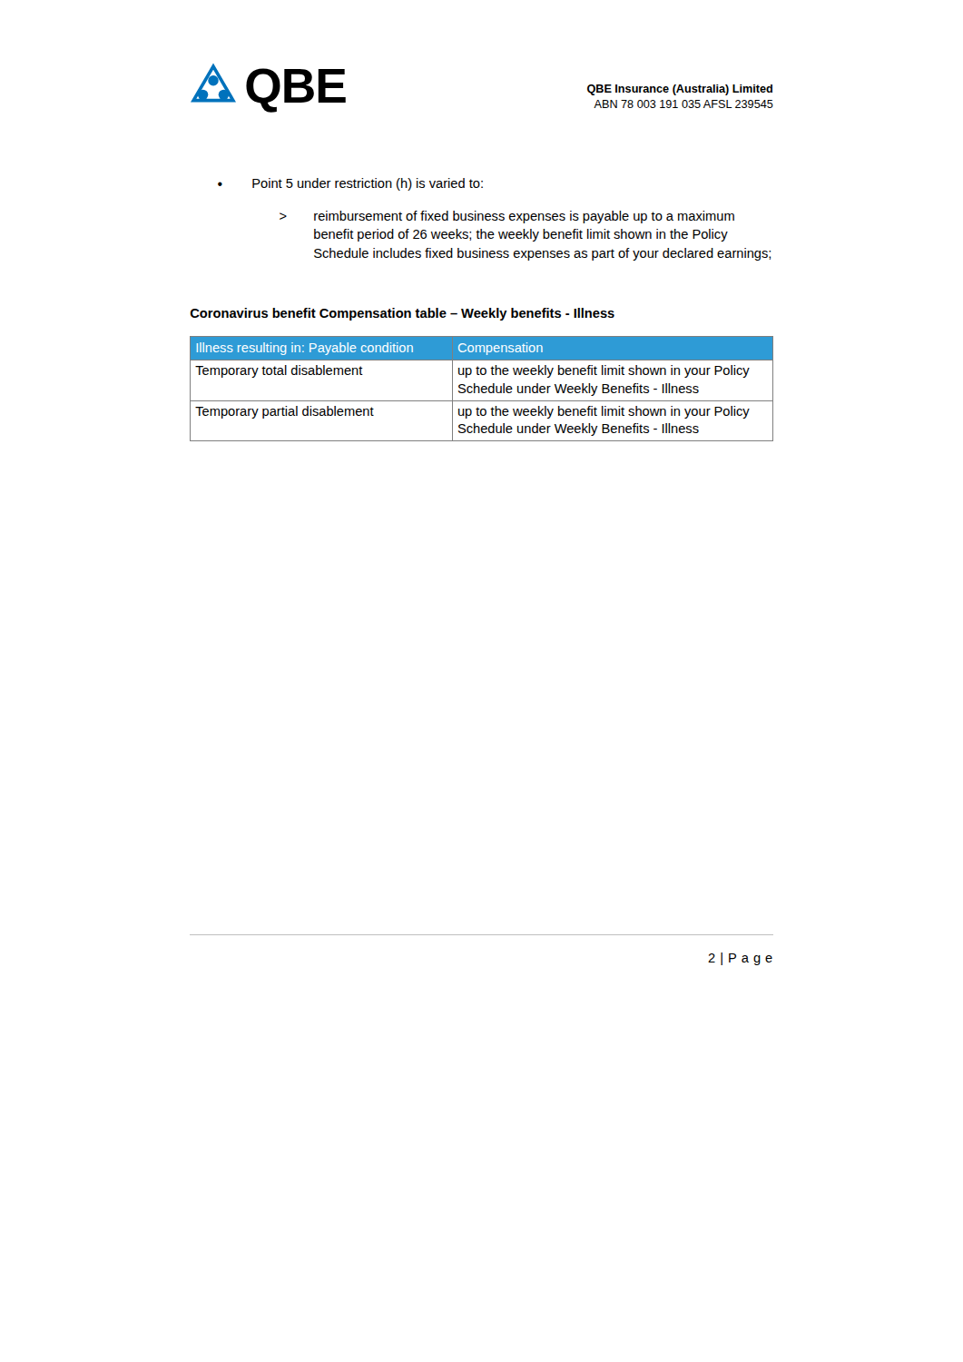QBE
QBE Insurance (Australia) Limited
ABN 78 003 191 035 AFSL 239545
Point 5 under restriction (h) is varied to:
reimbursement of fixed business expenses is payable up to a maximum benefit period of 26 weeks; the weekly benefit limit shown in the Policy Schedule includes fixed business expenses as part of your declared earnings;
Coronavirus benefit Compensation table – Weekly benefits - Illness
| Illness resulting in: Payable condition | Compensation |
| --- | --- |
| Temporary total disablement | up to the weekly benefit limit shown in your Policy Schedule under Weekly Benefits - Illness |
| Temporary partial disablement | up to the weekly benefit limit shown in your Policy Schedule under Weekly Benefits - Illness |
2 | P a g e